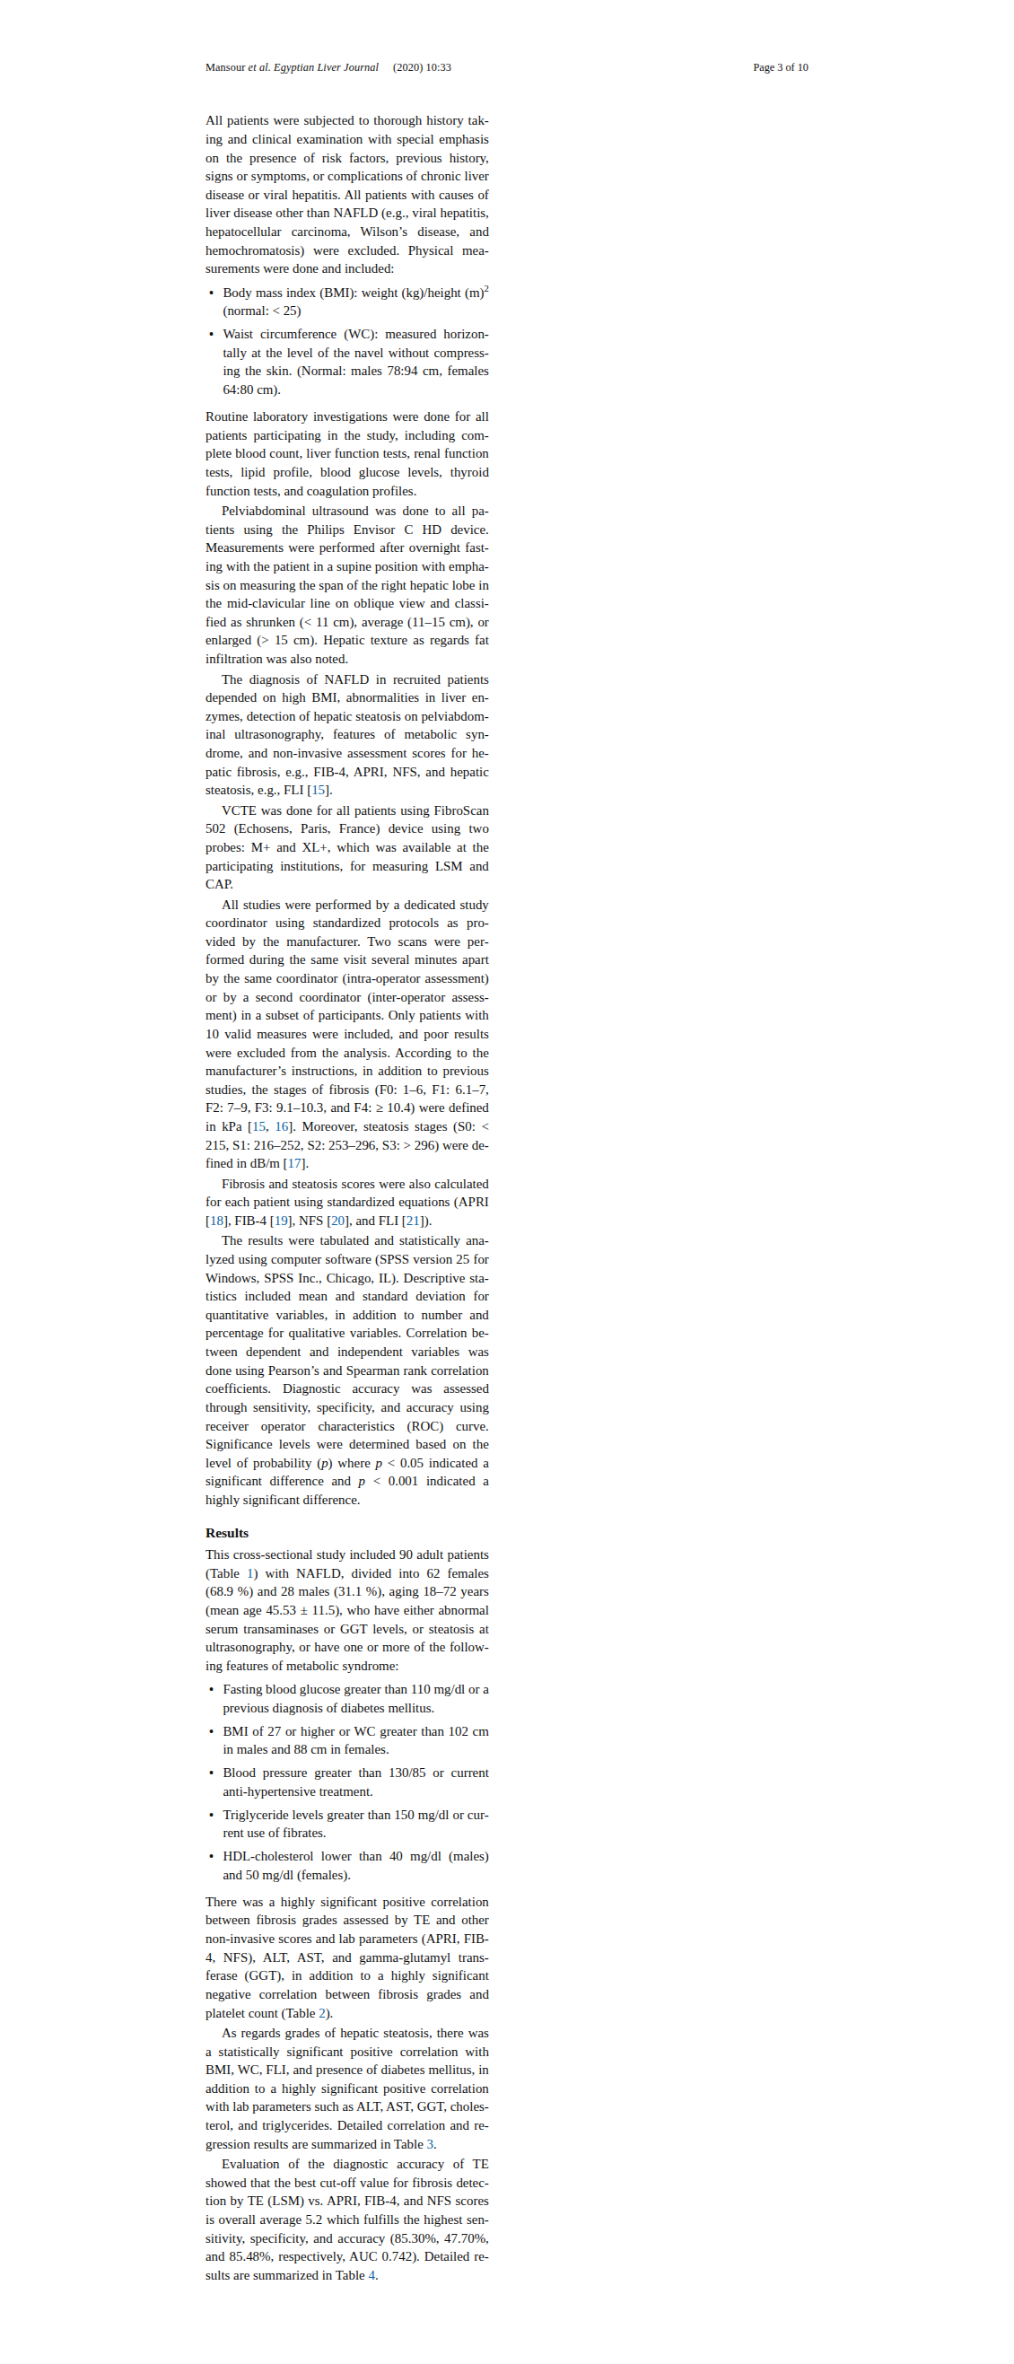Mansour et al. Egyptian Liver Journal (2020) 10:33
Page 3 of 10
All patients were subjected to thorough history taking and clinical examination with special emphasis on the presence of risk factors, previous history, signs or symptoms, or complications of chronic liver disease or viral hepatitis. All patients with causes of liver disease other than NAFLD (e.g., viral hepatitis, hepatocellular carcinoma, Wilson’s disease, and hemochromatosis) were excluded. Physical measurements were done and included:
Body mass index (BMI): weight (kg)/height (m)2 (normal: < 25)
Waist circumference (WC): measured horizontally at the level of the navel without compressing the skin. (Normal: males 78:94 cm, females 64:80 cm).
Routine laboratory investigations were done for all patients participating in the study, including complete blood count, liver function tests, renal function tests, lipid profile, blood glucose levels, thyroid function tests, and coagulation profiles.
Pelviabdominal ultrasound was done to all patients using the Philips Envisor C HD device. Measurements were performed after overnight fasting with the patient in a supine position with emphasis on measuring the span of the right hepatic lobe in the mid-clavicular line on oblique view and classified as shrunken (< 11 cm), average (11–15 cm), or enlarged (> 15 cm). Hepatic texture as regards fat infiltration was also noted.
The diagnosis of NAFLD in recruited patients depended on high BMI, abnormalities in liver enzymes, detection of hepatic steatosis on pelviabdominal ultrasonography, features of metabolic syndrome, and non-invasive assessment scores for hepatic fibrosis, e.g., FIB-4, APRI, NFS, and hepatic steatosis, e.g., FLI [15].
VCTE was done for all patients using FibroScan 502 (Echosens, Paris, France) device using two probes: M+ and XL+, which was available at the participating institutions, for measuring LSM and CAP.
All studies were performed by a dedicated study coordinator using standardized protocols as provided by the manufacturer. Two scans were performed during the same visit several minutes apart by the same coordinator (intra-operator assessment) or by a second coordinator (inter-operator assessment) in a subset of participants. Only patients with 10 valid measures were included, and poor results were excluded from the analysis. According to the manufacturer’s instructions, in addition to previous studies, the stages of fibrosis (F0: 1–6, F1: 6.1–7, F2: 7–9, F3: 9.1–10.3, and F4: ≥ 10.4) were defined in kPa [15, 16]. Moreover, steatosis stages (S0: < 215, S1: 216–252, S2: 253–296, S3: > 296) were defined in dB/m [17].
Fibrosis and steatosis scores were also calculated for each patient using standardized equations (APRI [18], FIB-4 [19], NFS [20], and FLI [21]).
The results were tabulated and statistically analyzed using computer software (SPSS version 25 for Windows, SPSS Inc., Chicago, IL). Descriptive statistics included mean and standard deviation for quantitative variables, in addition to number and percentage for qualitative variables. Correlation between dependent and independent variables was done using Pearson’s and Spearman rank correlation coefficients. Diagnostic accuracy was assessed through sensitivity, specificity, and accuracy using receiver operator characteristics (ROC) curve. Significance levels were determined based on the level of probability (p) where p < 0.05 indicated a significant difference and p < 0.001 indicated a highly significant difference.
Results
This cross-sectional study included 90 adult patients (Table 1) with NAFLD, divided into 62 females (68.9 %) and 28 males (31.1 %), aging 18–72 years (mean age 45.53 ± 11.5), who have either abnormal serum transaminases or GGT levels, or steatosis at ultrasonography, or have one or more of the following features of metabolic syndrome:
Fasting blood glucose greater than 110 mg/dl or a previous diagnosis of diabetes mellitus.
BMI of 27 or higher or WC greater than 102 cm in males and 88 cm in females.
Blood pressure greater than 130/85 or current anti-hypertensive treatment.
Triglyceride levels greater than 150 mg/dl or current use of fibrates.
HDL-cholesterol lower than 40 mg/dl (males) and 50 mg/dl (females).
There was a highly significant positive correlation between fibrosis grades assessed by TE and other non-invasive scores and lab parameters (APRI, FIB-4, NFS), ALT, AST, and gamma-glutamyl transferase (GGT), in addition to a highly significant negative correlation between fibrosis grades and platelet count (Table 2).
As regards grades of hepatic steatosis, there was a statistically significant positive correlation with BMI, WC, FLI, and presence of diabetes mellitus, in addition to a highly significant positive correlation with lab parameters such as ALT, AST, GGT, cholesterol, and triglycerides. Detailed correlation and regression results are summarized in Table 3.
Evaluation of the diagnostic accuracy of TE showed that the best cut-off value for fibrosis detection by TE (LSM) vs. APRI, FIB-4, and NFS scores is overall average 5.2 which fulfills the highest sensitivity, specificity, and accuracy (85.30%, 47.70%, and 85.48%, respectively, AUC 0.742). Detailed results are summarized in Table 4.